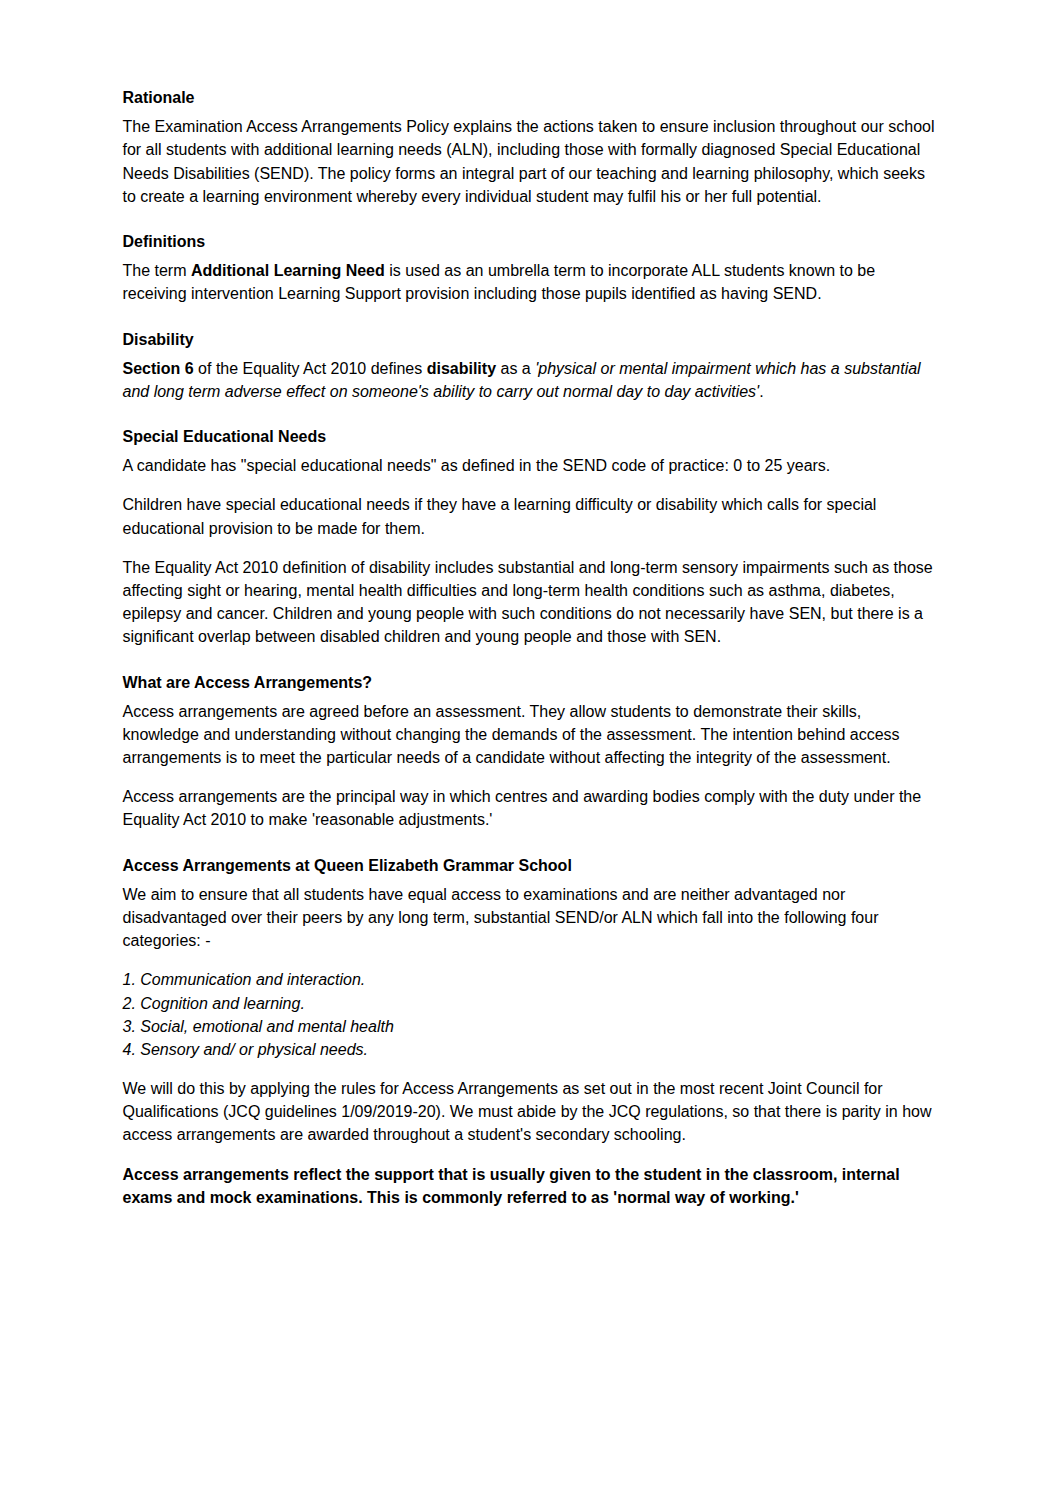Rationale
The Examination Access Arrangements Policy explains the actions taken to ensure inclusion throughout our school for all students with additional learning needs (ALN), including those with formally diagnosed Special Educational Needs Disabilities (SEND). The policy forms an integral part of our teaching and learning philosophy, which seeks to create a learning environment whereby every individual student may fulfil his or her full potential.
Definitions
The term Additional Learning Need is used as an umbrella term to incorporate ALL students known to be receiving intervention Learning Support provision including those pupils identified as having SEND.
Disability
Section 6 of the Equality Act 2010 defines disability as a 'physical or mental impairment which has a substantial and long term adverse effect on someone's ability to carry out normal day to day activities'.
Special Educational Needs
A candidate has "special educational needs" as defined in the SEND code of practice: 0 to 25 years.
Children have special educational needs if they have a learning difficulty or disability which calls for special educational provision to be made for them.
The Equality Act 2010 definition of disability includes substantial and long-term sensory impairments such as those affecting sight or hearing, mental health difficulties and long-term health conditions such as asthma, diabetes, epilepsy and cancer. Children and young people with such conditions do not necessarily have SEN, but there is a significant overlap between disabled children and young people and those with SEN.
What are Access Arrangements?
Access arrangements are agreed before an assessment. They allow students to demonstrate their skills, knowledge and understanding without changing the demands of the assessment. The intention behind access arrangements is to meet the particular needs of a candidate without affecting the integrity of the assessment.
Access arrangements are the principal way in which centres and awarding bodies comply with the duty under the Equality Act 2010 to make 'reasonable adjustments.'
Access Arrangements at Queen Elizabeth Grammar School
We aim to ensure that all students have equal access to examinations and are neither advantaged nor disadvantaged over their peers by any long term, substantial SEND/or ALN which fall into the following four categories: -
1. Communication and interaction.
2. Cognition and learning.
3. Social, emotional and mental health
4. Sensory and/ or physical needs.
We will do this by applying the rules for Access Arrangements as set out in the most recent Joint Council for Qualifications (JCQ guidelines 1/09/2019-20). We must abide by the JCQ regulations, so that there is parity in how access arrangements are awarded throughout a student's secondary schooling.
Access arrangements reflect the support that is usually given to the student in the classroom, internal exams and mock examinations. This is commonly referred to as 'normal way of working.'